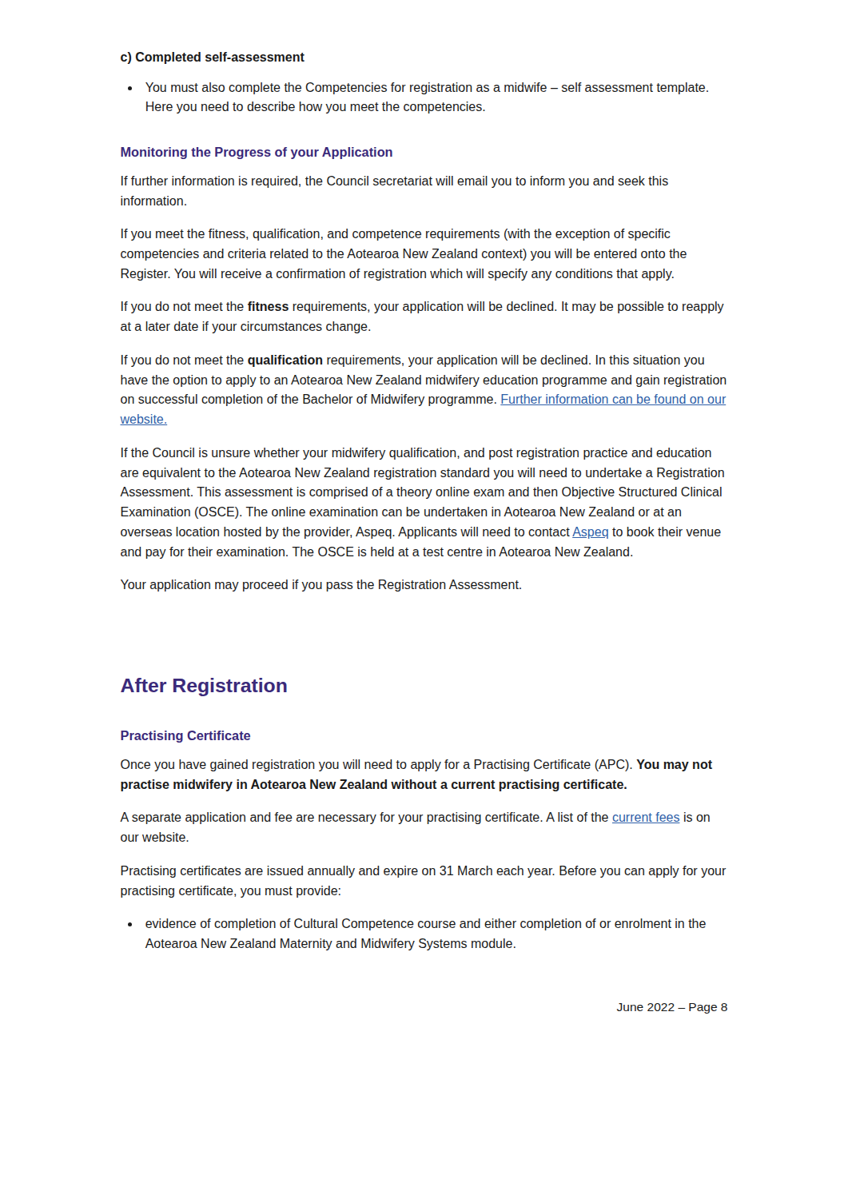c) Completed self-assessment
You must also complete the Competencies for registration as a midwife – self assessment template. Here you need to describe how you meet the competencies.
Monitoring the Progress of your Application
If further information is required, the Council secretariat will email you to inform you and seek this information.
If you meet the fitness, qualification, and competence requirements (with the exception of specific competencies and criteria related to the Aotearoa New Zealand context) you will be entered onto the Register. You will receive a confirmation of registration which will specify any conditions that apply.
If you do not meet the fitness requirements, your application will be declined. It may be possible to reapply at a later date if your circumstances change.
If you do not meet the qualification requirements, your application will be declined. In this situation you have the option to apply to an Aotearoa New Zealand midwifery education programme and gain registration on successful completion of the Bachelor of Midwifery programme. Further information can be found on our website.
If the Council is unsure whether your midwifery qualification, and post registration practice and education are equivalent to the Aotearoa New Zealand registration standard you will need to undertake a Registration Assessment. This assessment is comprised of a theory online exam and then Objective Structured Clinical Examination (OSCE). The online examination can be undertaken in Aotearoa New Zealand or at an overseas location hosted by the provider, Aspeq. Applicants will need to contact Aspeq to book their venue and pay for their examination. The OSCE is held at a test centre in Aotearoa New Zealand.
Your application may proceed if you pass the Registration Assessment.
After Registration
Practising Certificate
Once you have gained registration you will need to apply for a Practising Certificate (APC). You may not practise midwifery in Aotearoa New Zealand without a current practising certificate.
A separate application and fee are necessary for your practising certificate. A list of the current fees is on our website.
Practising certificates are issued annually and expire on 31 March each year. Before you can apply for your practising certificate, you must provide:
evidence of completion of Cultural Competence course and either completion of or enrolment in the Aotearoa New Zealand Maternity and Midwifery Systems module.
June 2022 – Page 8